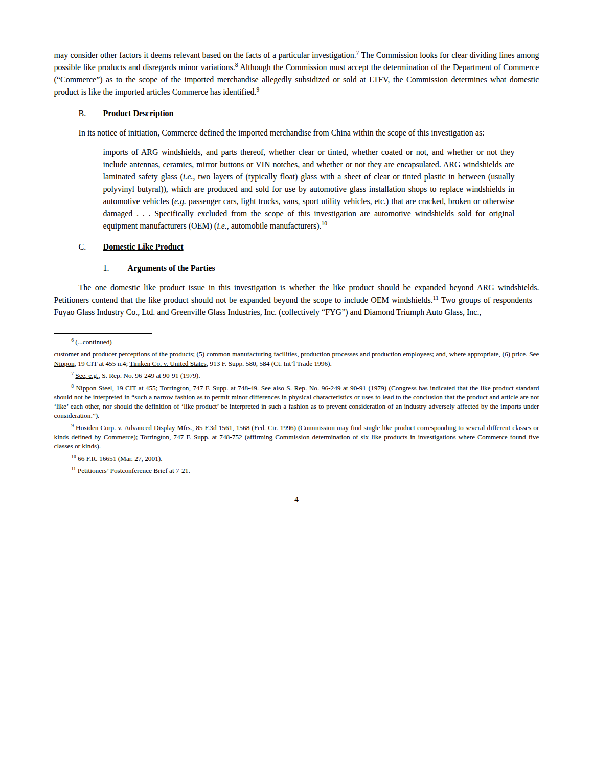may consider other factors it deems relevant based on the facts of a particular investigation.7 The Commission looks for clear dividing lines among possible like products and disregards minor variations.8 Although the Commission must accept the determination of the Department of Commerce (“Commerce”) as to the scope of the imported merchandise allegedly subsidized or sold at LTFV, the Commission determines what domestic product is like the imported articles Commerce has identified.9
B. Product Description
In its notice of initiation, Commerce defined the imported merchandise from China within the scope of this investigation as:
imports of ARG windshields, and parts thereof, whether clear or tinted, whether coated or not, and whether or not they include antennas, ceramics, mirror buttons or VIN notches, and whether or not they are encapsulated. ARG windshields are laminated safety glass (i.e., two layers of (typically float) glass with a sheet of clear or tinted plastic in between (usually polyvinyl butyral)), which are produced and sold for use by automotive glass installation shops to replace windshields in automotive vehicles (e.g. passenger cars, light trucks, vans, sport utility vehicles, etc.) that are cracked, broken or otherwise damaged . . . Specifically excluded from the scope of this investigation are automotive windshields sold for original equipment manufacturers (OEM) (i.e., automobile manufacturers).10
C. Domestic Like Product
1. Arguments of the Parties
The one domestic like product issue in this investigation is whether the like product should be expanded beyond ARG windshields. Petitioners contend that the like product should not be expanded beyond the scope to include OEM windshields.11 Two groups of respondents – Fuyao Glass Industry Co., Ltd. and Greenville Glass Industries, Inc. (collectively “FYG”) and Diamond Triumph Auto Glass, Inc.,
6 (...continued)
customer and producer perceptions of the products; (5) common manufacturing facilities, production processes and production employees; and, where appropriate, (6) price. See Nippon, 19 CIT at 455 n.4; Timken Co. v. United States, 913 F. Supp. 580, 584 (Ct. Int’l Trade 1996).
7 See, e.g., S. Rep. No. 96-249 at 90-91 (1979).
8 Nippon Steel, 19 CIT at 455; Torrington, 747 F. Supp. at 748-49. See also S. Rep. No. 96-249 at 90-91 (1979) (Congress has indicated that the like product standard should not be interpreted in “such a narrow fashion as to permit minor differences in physical characteristics or uses to lead to the conclusion that the product and article are not ‘like’ each other, nor should the definition of ‘like product’ be interpreted in such a fashion as to prevent consideration of an industry adversely affected by the imports under consideration.”).
9 Hosiden Corp. v. Advanced Display Mfrs., 85 F.3d 1561, 1568 (Fed. Cir. 1996) (Commission may find single like product corresponding to several different classes or kinds defined by Commerce); Torrington, 747 F. Supp. at 748-752 (affirming Commission determination of six like products in investigations where Commerce found five classes or kinds).
10 66 F.R. 16651 (Mar. 27, 2001).
11 Petitioners’ Postconference Brief at 7-21.
4